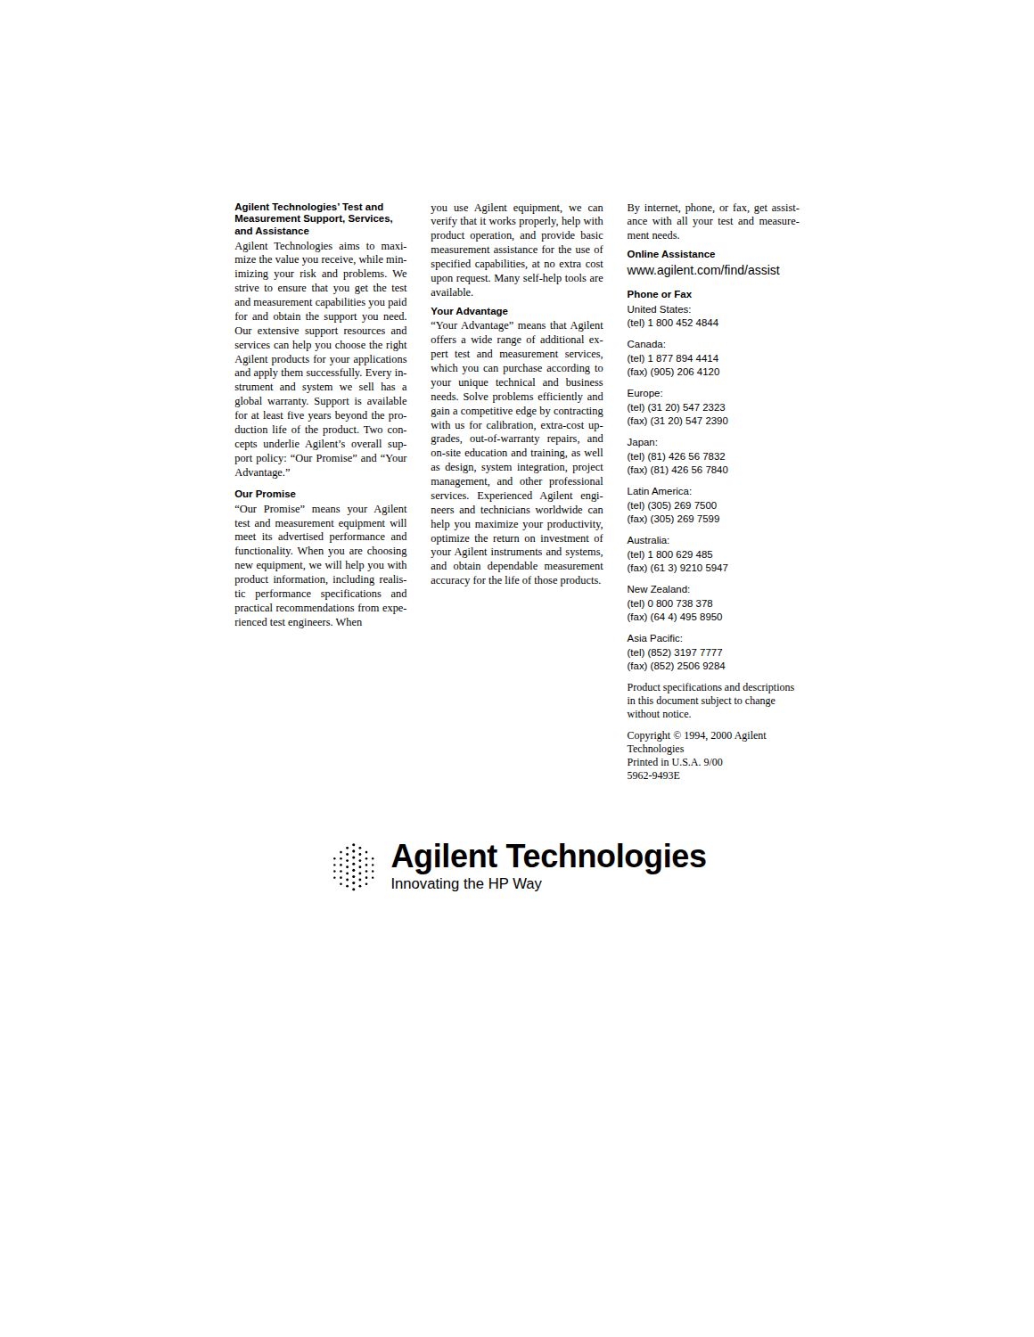Agilent Technologies’ Test and Measurement Support, Services, and Assistance
Agilent Technologies aims to maximize the value you receive, while minimizing your risk and problems. We strive to ensure that you get the test and measurement capabilities you paid for and obtain the support you need. Our extensive support resources and services can help you choose the right Agilent products for your applications and apply them successfully. Every instrument and system we sell has a global warranty. Support is available for at least five years beyond the production life of the product. Two concepts underlie Agilent’s overall support policy: “Our Promise” and “Your Advantage.”
Our Promise
“Our Promise” means your Agilent test and measurement equipment will meet its advertised performance and functionality. When you are choosing new equipment, we will help you with product information, including realistic performance specifications and practical recommendations from experienced test engineers. When
you use Agilent equipment, we can verify that it works properly, help with product operation, and provide basic measurement assistance for the use of specified capabilities, at no extra cost upon request. Many self-help tools are available.
Your Advantage
“Your Advantage” means that Agilent offers a wide range of additional expert test and measurement services, which you can purchase according to your unique technical and business needs. Solve problems efficiently and gain a competitive edge by contracting with us for calibration, extra-cost upgrades, out-of-warranty repairs, and on-site education and training, as well as design, system integration, project management, and other professional services. Experienced Agilent engineers and technicians worldwide can help you maximize your productivity, optimize the return on investment of your Agilent instruments and systems, and obtain dependable measurement accuracy for the life of those products.
By internet, phone, or fax, get assistance with all your test and measurement needs.
Online Assistance
www.agilent.com/find/assist
Phone or Fax
United States: (tel) 1 800 452 4844
Canada: (tel) 1 877 894 4414 (fax) (905) 206 4120
Europe: (tel) (31 20) 547 2323 (fax) (31 20) 547 2390
Japan: (tel) (81) 426 56 7832 (fax) (81) 426 56 7840
Latin America: (tel) (305) 269 7500 (fax) (305) 269 7599
Australia: (tel) 1 800 629 485 (fax) (61 3) 9210 5947
New Zealand: (tel) 0 800 738 378 (fax) (64 4) 495 8950
Asia Pacific: (tel) (852) 3197 7777 (fax) (852) 2506 9284
Product specifications and descriptions in this document subject to change without notice.
Copyright © 1994, 2000 Agilent Technologies
Printed in U.S.A. 9/00
5962-9493E
Agilent Technologies
Innovating the HP Way